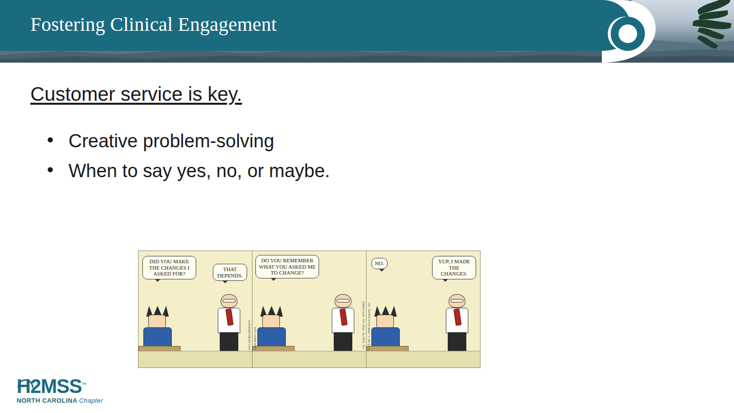Fostering Clinical Engagement
Customer service is key.
Creative problem-solving
When to say yes, no, or maybe.
Did you make the changes I asked for?
That depends.
scottadams@aol.com
Do you remember what you asked me to change?
www.dilbert.com
Dilbert.com, Inc./Dist. by UFS, Inc.
No.
Yup, I made the changes.
4-10-08 © 2008 Scott Adams, Inc.
H2 MSS™
NORTH CAROLINA Chapter